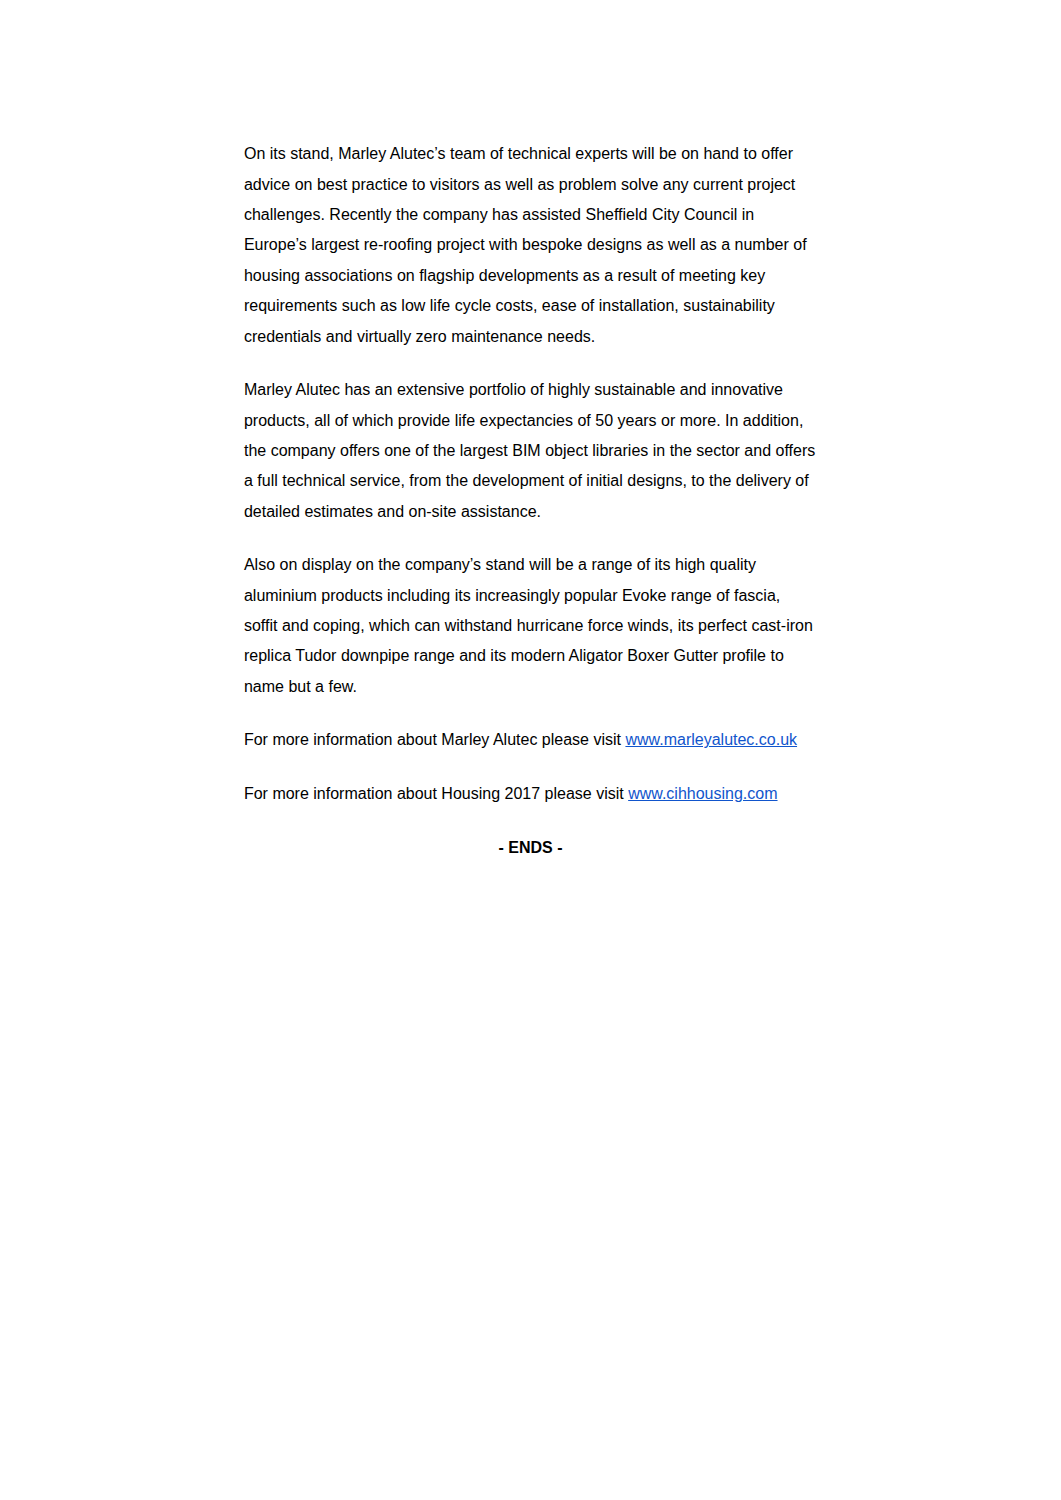On its stand, Marley Alutec’s team of technical experts will be on hand to offer advice on best practice to visitors as well as problem solve any current project challenges. Recently the company has assisted Sheffield City Council in Europe’s largest re-roofing project with bespoke designs as well as a number of housing associations on flagship developments as a result of meeting key requirements such as low life cycle costs, ease of installation, sustainability credentials and virtually zero maintenance needs.
Marley Alutec has an extensive portfolio of highly sustainable and innovative products, all of which provide life expectancies of 50 years or more. In addition, the company offers one of the largest BIM object libraries in the sector and offers a full technical service, from the development of initial designs, to the delivery of detailed estimates and on-site assistance.
Also on display on the company’s stand will be a range of its high quality aluminium products including its increasingly popular Evoke range of fascia, soffit and coping, which can withstand hurricane force winds, its perfect cast-iron replica Tudor downpipe range and its modern Aligator Boxer Gutter profile to name but a few.
For more information about Marley Alutec please visit www.marleyalutec.co.uk
For more information about Housing 2017 please visit www.cihhousing.com
- ENDS -